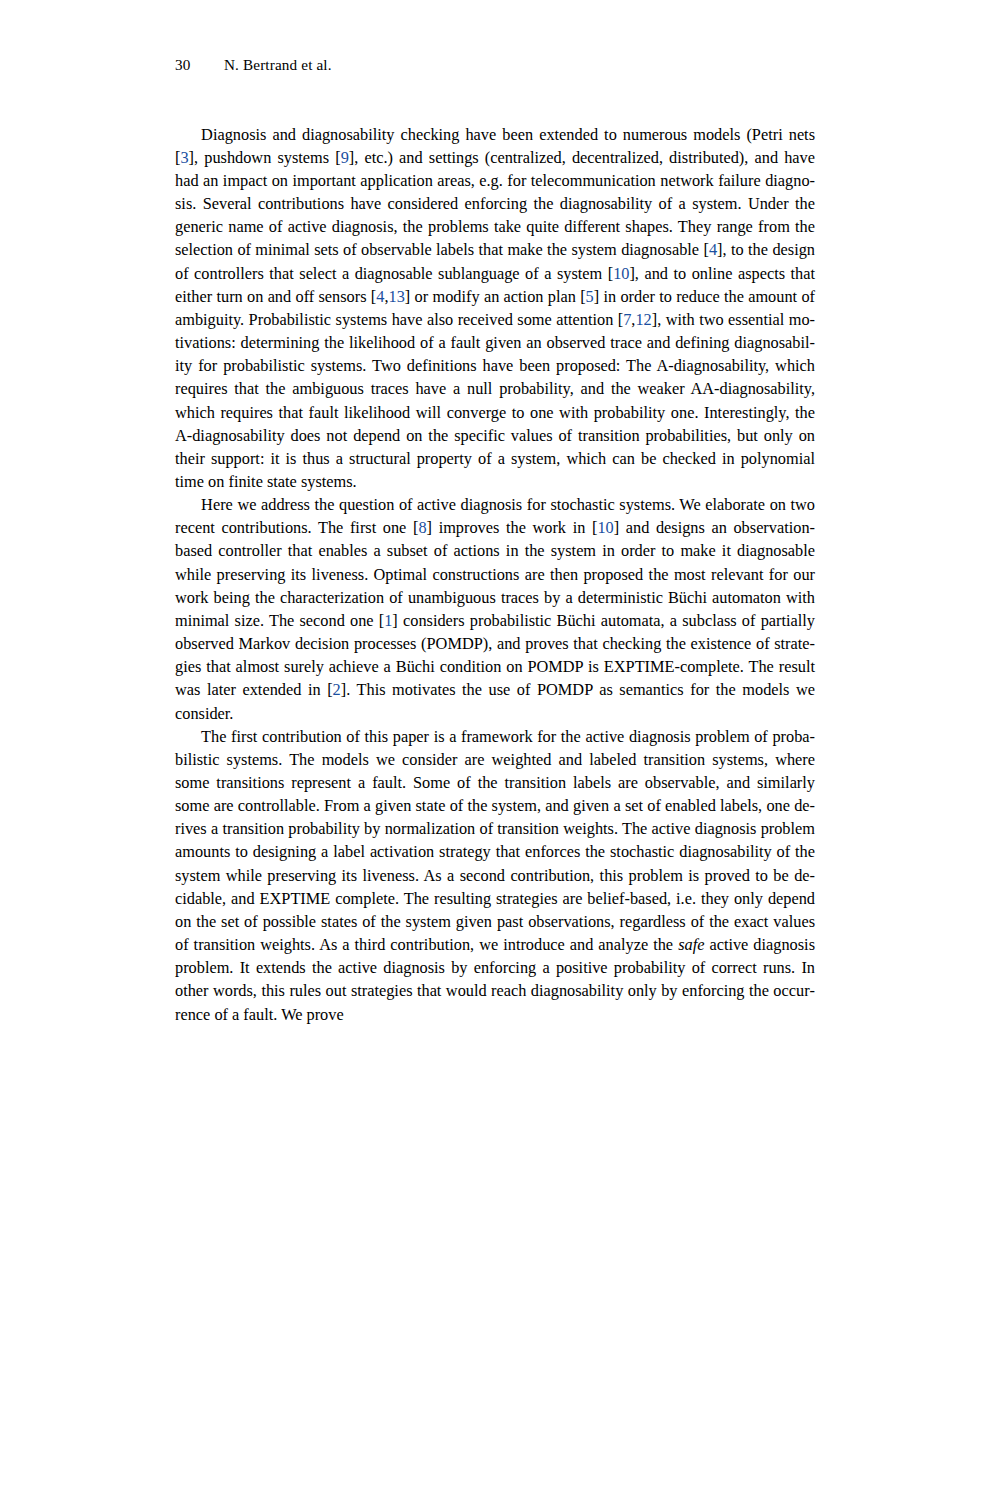30 N. Bertrand et al.
Diagnosis and diagnosability checking have been extended to numerous models (Petri nets [3], pushdown systems [9], etc.) and settings (centralized, decentralized, distributed), and have had an impact on important application areas, e.g. for telecommunication network failure diagnosis. Several contributions have considered enforcing the diagnosability of a system. Under the generic name of active diagnosis, the problems take quite different shapes. They range from the selection of minimal sets of observable labels that make the system diagnosable [4], to the design of controllers that select a diagnosable sublanguage of a system [10], and to online aspects that either turn on and off sensors [4,13] or modify an action plan [5] in order to reduce the amount of ambiguity. Probabilistic systems have also received some attention [7,12], with two essential motivations: determining the likelihood of a fault given an observed trace and defining diagnosability for probabilistic systems. Two definitions have been proposed: The A-diagnosability, which requires that the ambiguous traces have a null probability, and the weaker AA-diagnosability, which requires that fault likelihood will converge to one with probability one. Interestingly, the A-diagnosability does not depend on the specific values of transition probabilities, but only on their support: it is thus a structural property of a system, which can be checked in polynomial time on finite state systems.
Here we address the question of active diagnosis for stochastic systems. We elaborate on two recent contributions. The first one [8] improves the work in [10] and designs an observation-based controller that enables a subset of actions in the system in order to make it diagnosable while preserving its liveness. Optimal constructions are then proposed the most relevant for our work being the characterization of unambiguous traces by a deterministic Büchi automaton with minimal size. The second one [1] considers probabilistic Büchi automata, a subclass of partially observed Markov decision processes (POMDP), and proves that checking the existence of strategies that almost surely achieve a Büchi condition on POMDP is EXPTIME-complete. The result was later extended in [2]. This motivates the use of POMDP as semantics for the models we consider.
The first contribution of this paper is a framework for the active diagnosis problem of probabilistic systems. The models we consider are weighted and labeled transition systems, where some transitions represent a fault. Some of the transition labels are observable, and similarly some are controllable. From a given state of the system, and given a set of enabled labels, one derives a transition probability by normalization of transition weights. The active diagnosis problem amounts to designing a label activation strategy that enforces the stochastic diagnosability of the system while preserving its liveness. As a second contribution, this problem is proved to be decidable, and EXPTIME complete. The resulting strategies are belief-based, i.e. they only depend on the set of possible states of the system given past observations, regardless of the exact values of transition weights. As a third contribution, we introduce and analyze the safe active diagnosis problem. It extends the active diagnosis by enforcing a positive probability of correct runs. In other words, this rules out strategies that would reach diagnosability only by enforcing the occurrence of a fault. We prove